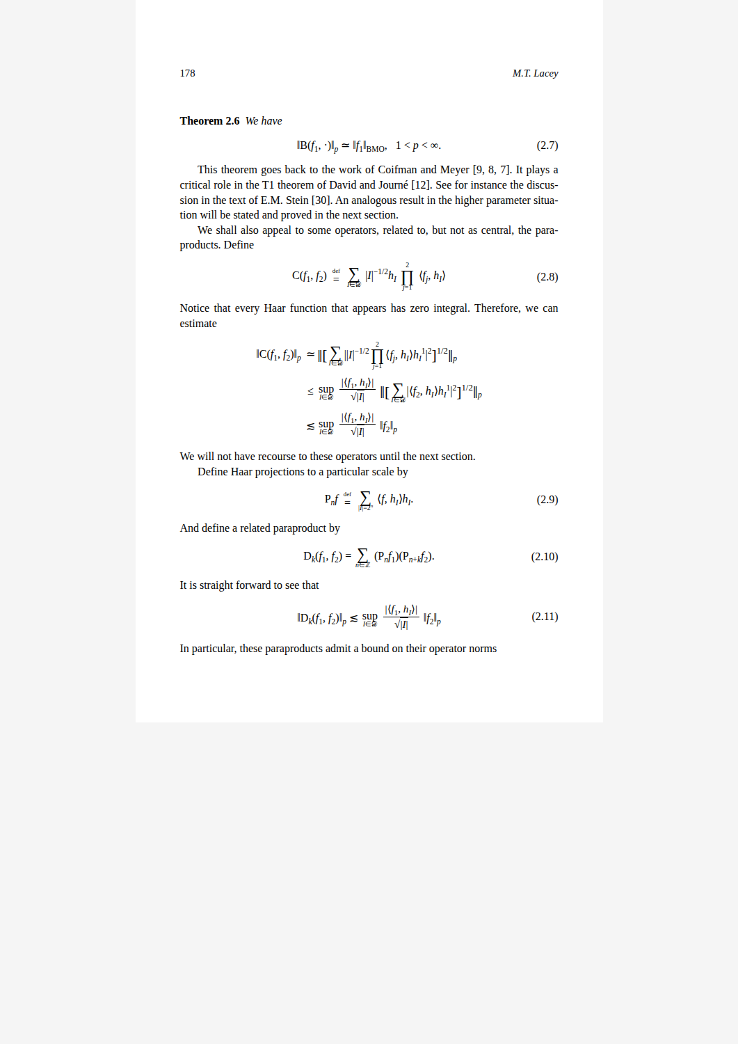178 M.T. Lacey
Theorem 2.6 We have
‖B(f1, ·)‖p ≃ ‖f1‖BMO, 1 < p < ∞. (2.7)
This theorem goes back to the work of Coifman and Meyer [9, 8, 7]. It plays a critical role in the T1 theorem of David and Journé [12]. See for instance the discussion in the text of E.M. Stein [30]. An analogous result in the higher parameter situation will be stated and proved in the next section.
We shall also appeal to some operators, related to, but not as central, the paraproducts. Define
C(f1, f2) def= ∑I∈𝒟 |I|−1/2hI 2∏j=1 ⟨fj, hI⟩ (2.8)
Notice that every Haar function that appears has zero integral. Therefore, we can estimate
‖C(f1, f2)‖p
≃
‖[∑I∈𝒟||I|−1/22∏j=1⟨fj, hI⟩hI1|2]1/2‖p
≤
sup I∈𝒟 |⟨f1, hI⟩|√|I| ‖[∑I∈𝒟|⟨f2, hI⟩hI1|2]1/2‖p
≲
sup I∈𝒟 |⟨f1, hI⟩|√|I| ‖f2‖p
We will not have recourse to these operators until the next section.
Define Haar projections to a particular scale by
Pnf def= ∑|I|=2n ⟨f, hI⟩hI. (2.9)
And define a related paraproduct by
Dk(f1, f2) = ∑n∈ℤ (Pnf1)(Pn+kf2). (2.10)
It is straight forward to see that
‖Dk(f1, f2)‖p ≲ sup I∈𝒟 |⟨f1, hI⟩|√|I| ‖f2‖p (2.11)
In particular, these paraproducts admit a bound on their operator norms